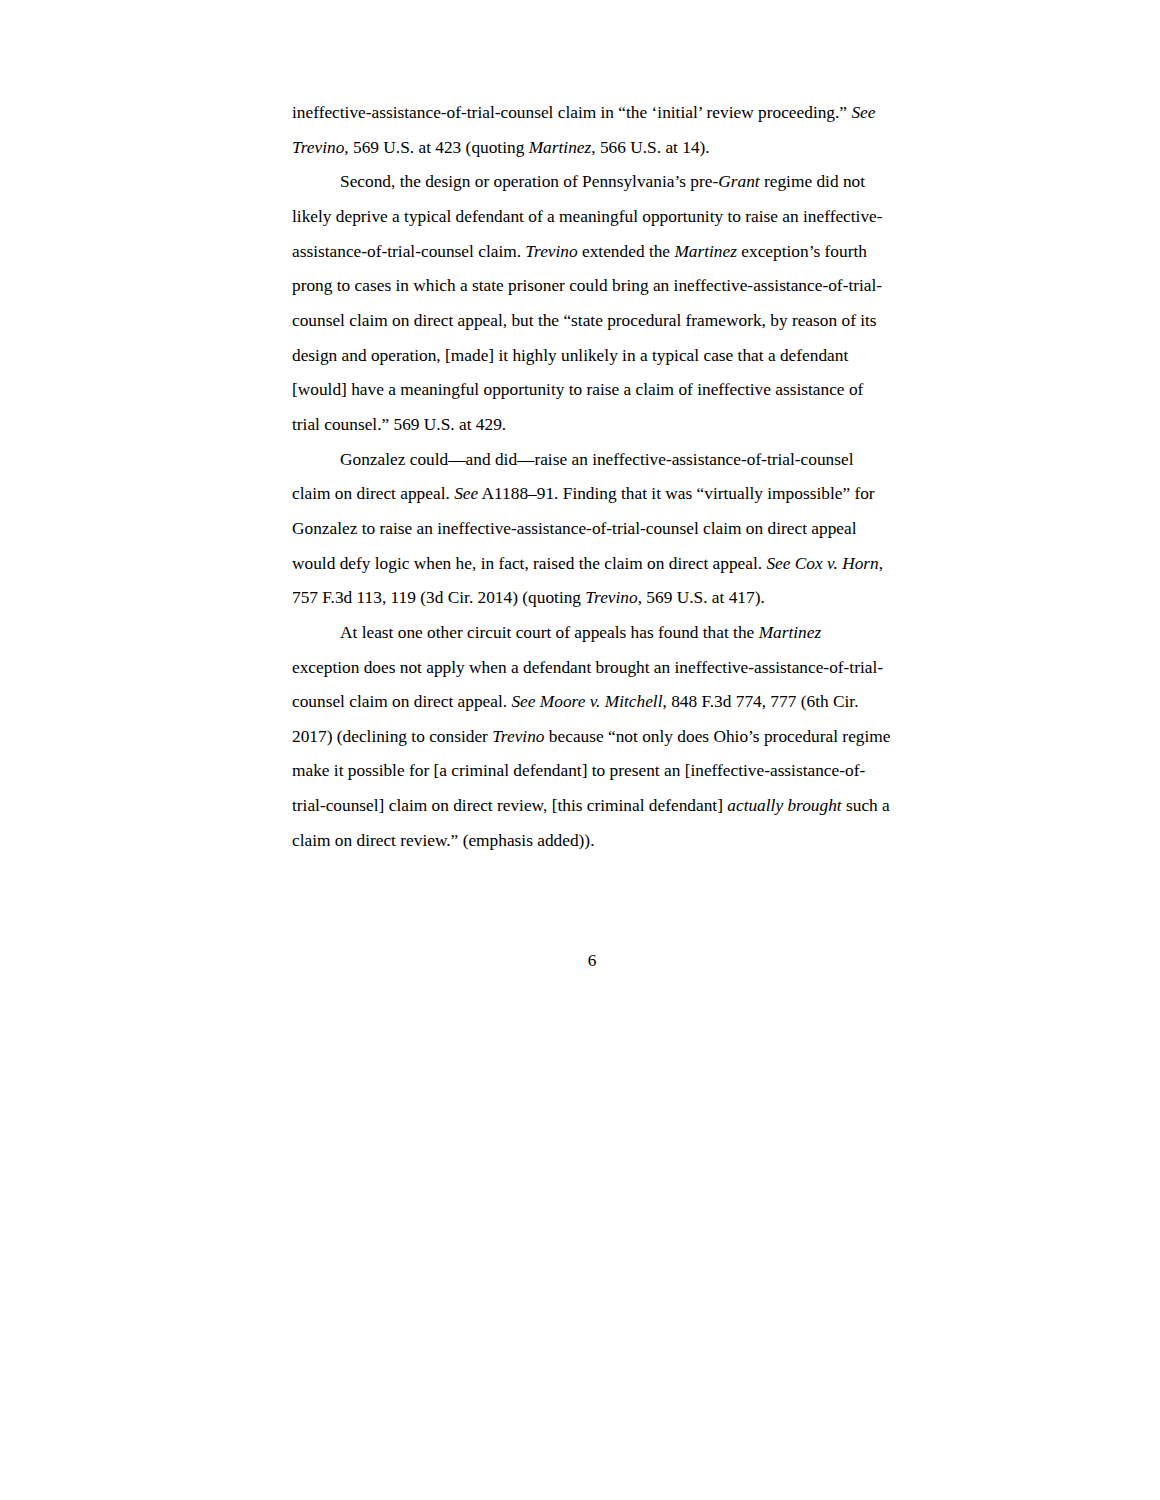ineffective-assistance-of-trial-counsel claim in “the ‘initial’ review proceeding.” See Trevino, 569 U.S. at 423 (quoting Martinez, 566 U.S. at 14).
Second, the design or operation of Pennsylvania’s pre-Grant regime did not likely deprive a typical defendant of a meaningful opportunity to raise an ineffective-assistance-of-trial-counsel claim. Trevino extended the Martinez exception’s fourth prong to cases in which a state prisoner could bring an ineffective-assistance-of-trial-counsel claim on direct appeal, but the “state procedural framework, by reason of its design and operation, [made] it highly unlikely in a typical case that a defendant [would] have a meaningful opportunity to raise a claim of ineffective assistance of trial counsel.” 569 U.S. at 429.
Gonzalez could—and did—raise an ineffective-assistance-of-trial-counsel claim on direct appeal. See A1188–91. Finding that it was “virtually impossible” for Gonzalez to raise an ineffective-assistance-of-trial-counsel claim on direct appeal would defy logic when he, in fact, raised the claim on direct appeal. See Cox v. Horn, 757 F.3d 113, 119 (3d Cir. 2014) (quoting Trevino, 569 U.S. at 417).
At least one other circuit court of appeals has found that the Martinez exception does not apply when a defendant brought an ineffective-assistance-of-trial-counsel claim on direct appeal. See Moore v. Mitchell, 848 F.3d 774, 777 (6th Cir. 2017) (declining to consider Trevino because “not only does Ohio’s procedural regime make it possible for [a criminal defendant] to present an [ineffective-assistance-of-trial-counsel] claim on direct review, [this criminal defendant] actually brought such a claim on direct review.” (emphasis added)).
6